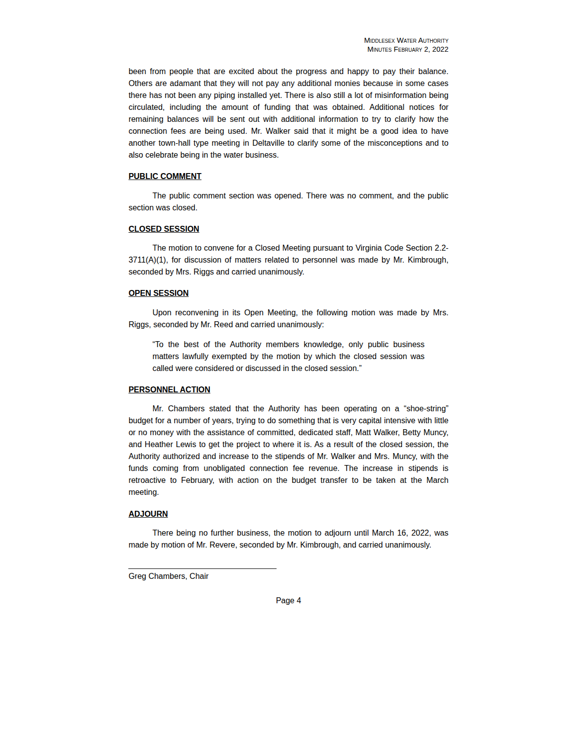Middlesex Water Authority
Minutes February 2, 2022
been from people that are excited about the progress and happy to pay their balance. Others are adamant that they will not pay any additional monies because in some cases there has not been any piping installed yet. There is also still a lot of misinformation being circulated, including the amount of funding that was obtained. Additional notices for remaining balances will be sent out with additional information to try to clarify how the connection fees are being used. Mr. Walker said that it might be a good idea to have another town-hall type meeting in Deltaville to clarify some of the misconceptions and to also celebrate being in the water business.
PUBLIC COMMENT
The public comment section was opened. There was no comment, and the public section was closed.
CLOSED SESSION
The motion to convene for a Closed Meeting pursuant to Virginia Code Section 2.2-3711(A)(1), for discussion of matters related to personnel was made by Mr. Kimbrough, seconded by Mrs. Riggs and carried unanimously.
OPEN SESSION
Upon reconvening in its Open Meeting, the following motion was made by Mrs. Riggs, seconded by Mr. Reed and carried unanimously:
“To the best of the Authority members knowledge, only public business matters lawfully exempted by the motion by which the closed session was called were considered or discussed in the closed session.”
PERSONNEL ACTION
Mr. Chambers stated that the Authority has been operating on a “shoe-string” budget for a number of years, trying to do something that is very capital intensive with little or no money with the assistance of committed, dedicated staff, Matt Walker, Betty Muncy, and Heather Lewis to get the project to where it is. As a result of the closed session, the Authority authorized and increase to the stipends of Mr. Walker and Mrs. Muncy, with the funds coming from unobligated connection fee revenue. The increase in stipends is retroactive to February, with action on the budget transfer to be taken at the March meeting.
ADJOURN
There being no further business, the motion to adjourn until March 16, 2022, was made by motion of Mr. Revere, seconded by Mr. Kimbrough, and carried unanimously.
Greg Chambers, Chair
Page 4